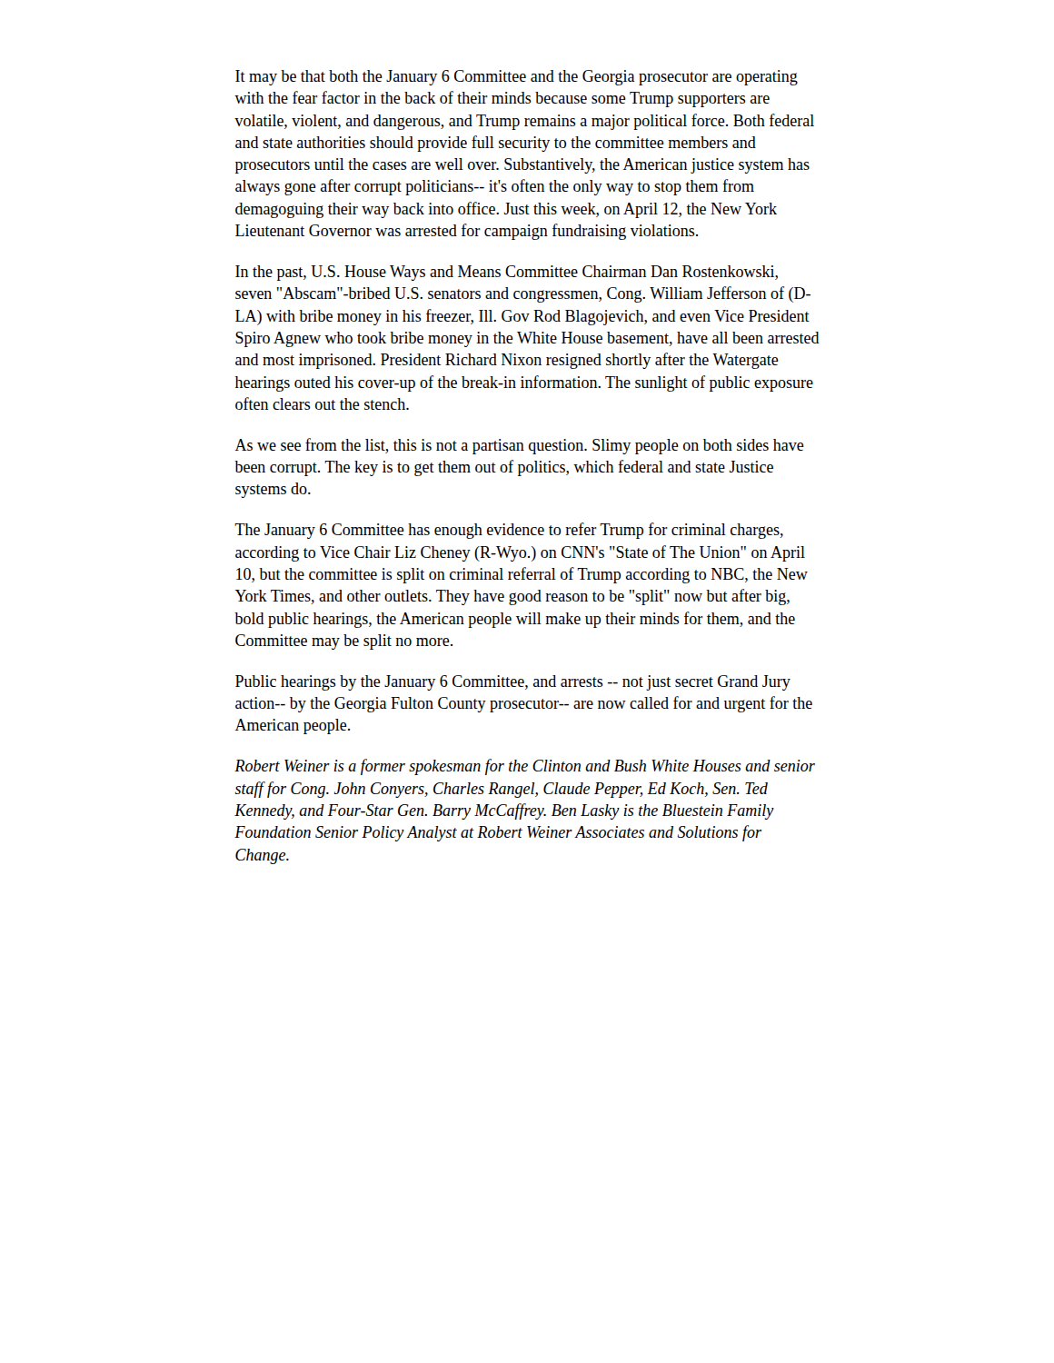It may be that both the January 6 Committee and the Georgia prosecutor are operating with the fear factor in the back of their minds because some Trump supporters are volatile, violent, and dangerous, and Trump remains a major political force. Both federal and state authorities should provide full security to the committee members and prosecutors until the cases are well over. Substantively, the American justice system has always gone after corrupt politicians-- it's often the only way to stop them from demagoguing their way back into office. Just this week, on April 12, the New York Lieutenant Governor was arrested for campaign fundraising violations.
In the past, U.S. House Ways and Means Committee Chairman Dan Rostenkowski, seven "Abscam"-bribed U.S. senators and congressmen, Cong. William Jefferson of (D-LA) with bribe money in his freezer, Ill. Gov Rod Blagojevich, and even Vice President Spiro Agnew who took bribe money in the White House basement, have all been arrested and most imprisoned. President Richard Nixon resigned shortly after the Watergate hearings outed his cover-up of the break-in information. The sunlight of public exposure often clears out the stench.
As we see from the list, this is not a partisan question. Slimy people on both sides have been corrupt. The key is to get them out of politics, which federal and state Justice systems do.
The January 6 Committee has enough evidence to refer Trump for criminal charges, according to Vice Chair Liz Cheney (R-Wyo.) on CNN's "State of The Union" on April 10, but the committee is split on criminal referral of Trump according to NBC, the New York Times, and other outlets. They have good reason to be "split" now but after big, bold public hearings, the American people will make up their minds for them, and the Committee may be split no more.
Public hearings by the January 6 Committee, and arrests -- not just secret Grand Jury action-- by the Georgia Fulton County prosecutor-- are now called for and urgent for the American people.
Robert Weiner is a former spokesman for the Clinton and Bush White Houses and senior staff for Cong. John Conyers, Charles Rangel, Claude Pepper, Ed Koch, Sen. Ted Kennedy, and Four-Star Gen. Barry McCaffrey. Ben Lasky is the Bluestein Family Foundation Senior Policy Analyst at Robert Weiner Associates and Solutions for Change.